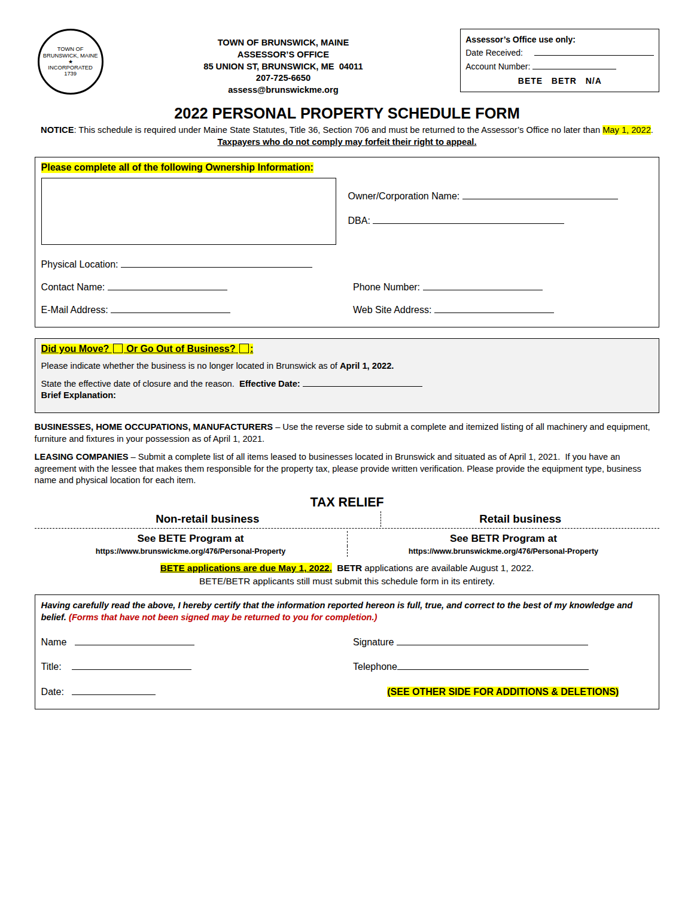TOWN OF BRUNSWICK, MAINE
★
INCORPORATED 1739
TOWN OF BRUNSWICK, MAINE
ASSESSOR’S OFFICE
85 UNION ST, BRUNSWICK, ME 04011
207-725-6650
assess@brunswickme.org
Assessor’s Office use only:
Date Received:
Account Number:
BETE BETR N/A
2022 PERSONAL PROPERTY SCHEDULE FORM
NOTICE: This schedule is required under Maine State Statutes, Title 36, Section 706 and must be returned to the Assessor’s Office no later than May 1, 2022. Taxpayers who do not comply may forfeit their right to appeal.
Please complete all of the following Ownership Information:
Owner/Corporation Name:
DBA:
Physical Location:
Contact Name:
Phone Number:
E-Mail Address:
Web Site Address:
Did you Move? Or Go Out of Business? :
Please indicate whether the business is no longer located in Brunswick as of April 1, 2022.
State the effective date of closure and the reason. Effective Date:
Brief Explanation:
BUSINESSES, HOME OCCUPATIONS, MANUFACTURERS – Use the reverse side to submit a complete and itemized listing of all machinery and equipment, furniture and fixtures in your possession as of April 1, 2021.
LEASING COMPANIES – Submit a complete list of all items leased to businesses located in Brunswick and situated as of April 1, 2021. If you have an agreement with the lessee that makes them responsible for the property tax, please provide written verification. Please provide the equipment type, business name and physical location for each item.
TAX RELIEF
| Non-retail business | Retail business |
| See BETE Program at | See BETR Program at |
| https://www.brunswickme.org/476/Personal-Property | https://www.brunswickme.org/476/Personal-Property |
BETE applications are due May 1, 2022. BETR applications are available August 1, 2022.
BETE/BETR applicants still must submit this schedule form in its entirety.
Having carefully read the above, I hereby certify that the information reported hereon is full, true, and correct to the best of my knowledge and belief. (Forms that have not been signed may be returned to you for completion.)
Name
Signature
Title:
Telephone
Date:
(SEE OTHER SIDE FOR ADDITIONS & DELETIONS)